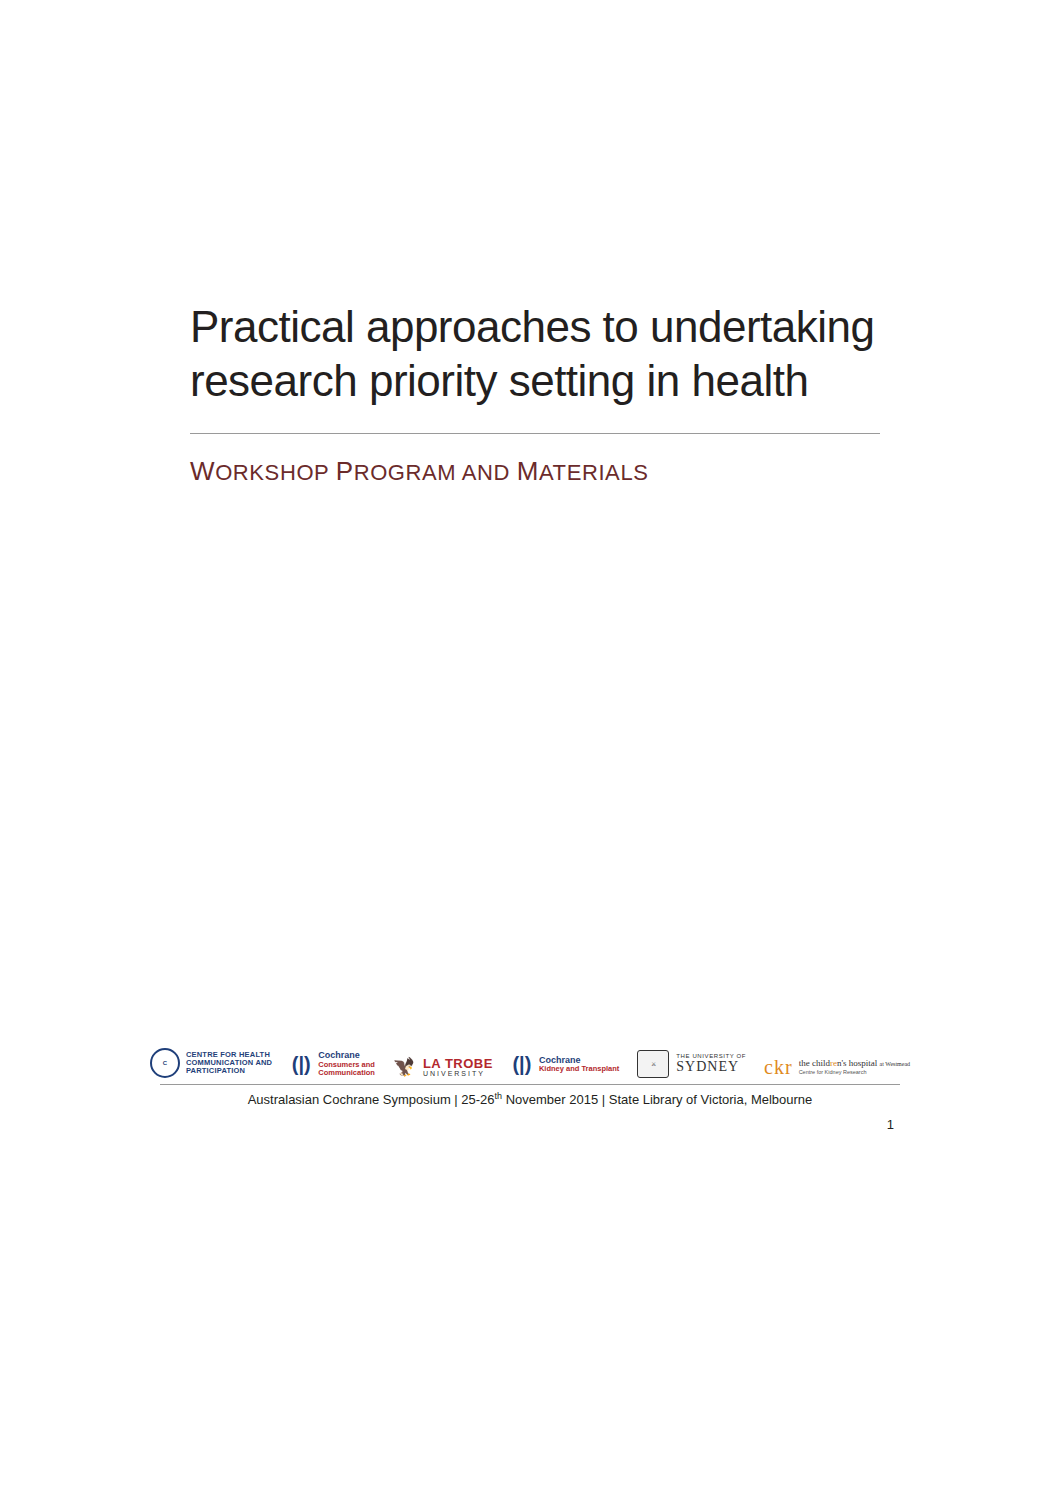Practical approaches to undertaking research priority setting in health
WORKSHOP PROGRAM AND MATERIALS
C
CENTRE FOR HEALTH COMMUNICATION AND PARTICIPATION
(|)
Cochrane Consumers and Communication
🦅
LA TROBE UNIVERSITY
(|)
Cochrane Kidney and Transplant
⚔
THE UNIVERSITY OF SYDNEY
ckr
the children's hospital at Westmead Centre for Kidney Research
Australasian Cochrane Symposium | 25-26th November 2015 | State Library of Victoria, Melbourne
1